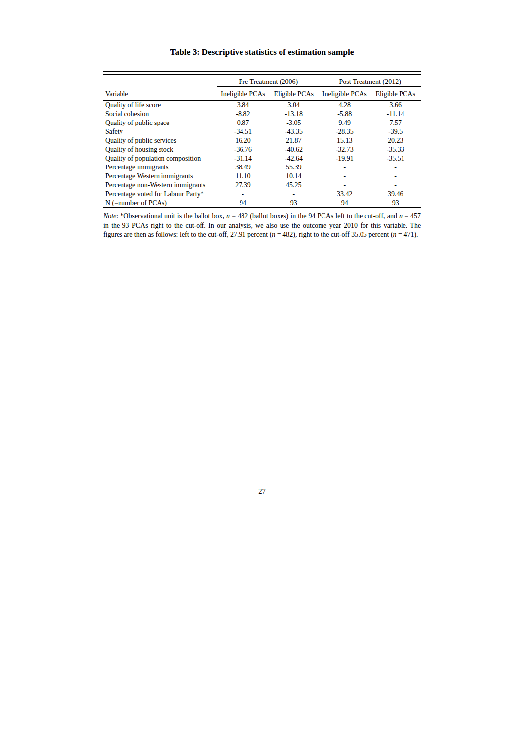Table 3: Descriptive statistics of estimation sample
| | Pre Treatment (2006) | Post Treatment (2012) |
| Variable | Ineligible PCAs | Eligible PCAs | Ineligible PCAs | Eligible PCAs |
| Quality of life score | 3.84 | 3.04 | 4.28 | 3.66 |
| Social cohesion | -8.82 | -13.18 | -5.88 | -11.14 |
| Quality of public space | 0.87 | -3.05 | 9.49 | 7.57 |
| Safety | -34.51 | -43.35 | -28.35 | -39.5 |
| Quality of public services | 16.20 | 21.87 | 15.13 | 20.23 |
| Quality of housing stock | -36.76 | -40.62 | -32.73 | -35.33 |
| Quality of population composition | -31.14 | -42.64 | -19.91 | -35.51 |
| Percentage immigrants | 38.49 | 55.39 | - | - |
| Percentage Western immigrants | 11.10 | 10.14 | - | - |
| Percentage non-Western immigrants | 27.39 | 45.25 | - | - |
| Percentage voted for Labour Party* | - | - | 33.42 | 39.46 |
| N (=number of PCAs) | 94 | 93 | 94 | 93 |
Note: *Observational unit is the ballot box, n = 482 (ballot boxes) in the 94 PCAs left to the cut-off, and n = 457 in the 93 PCAs right to the cut-off. In our analysis, we also use the outcome year 2010 for this variable. The figures are then as follows: left to the cut-off, 27.91 percent (n = 482), right to the cut-off 35.05 percent (n = 471).
27